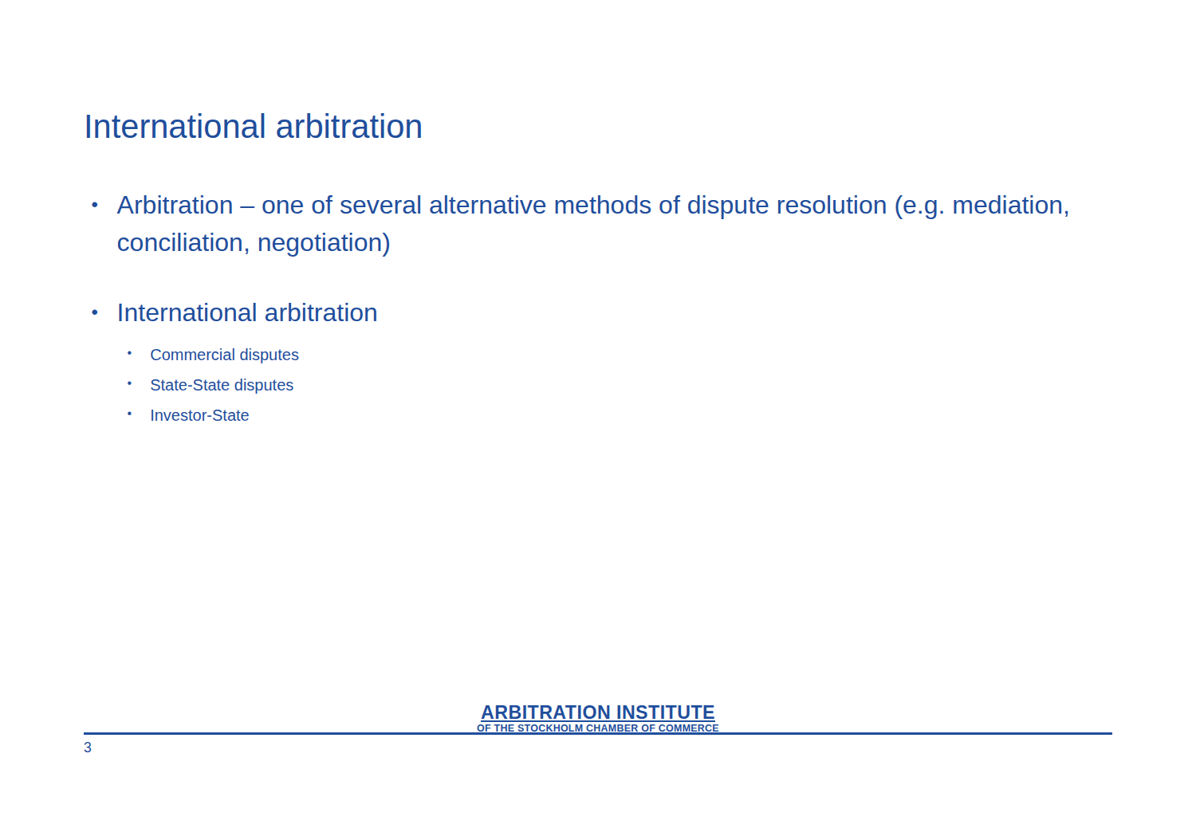International arbitration
Arbitration – one of several alternative methods of dispute resolution (e.g. mediation, conciliation, negotiation)
International arbitration
Commercial disputes
State-State disputes
Investor-State
ARBITRATION INSTITUTE
OF THE STOCKHOLM CHAMBER OF COMMERCE
3